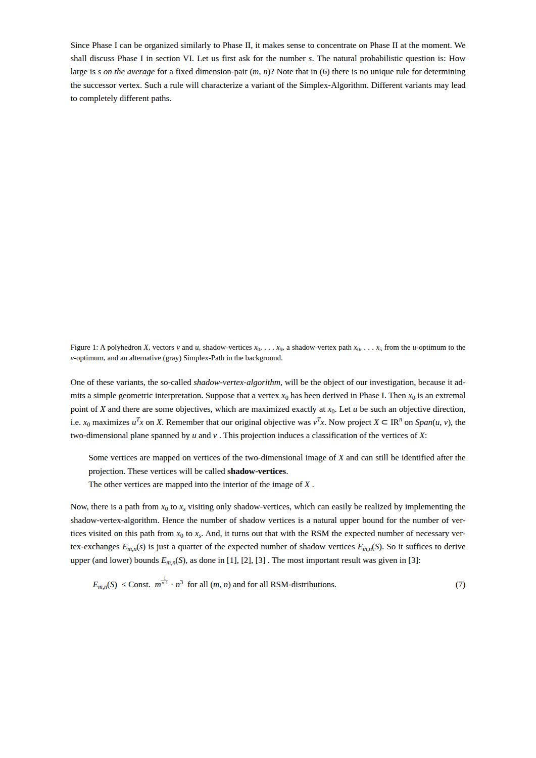Since Phase I can be organized similarly to Phase II, it makes sense to concentrate on Phase II at the moment. We shall discuss Phase I in section VI. Let us first ask for the number s. The natural probabilistic question is: How large is s on the average for a fixed dimension-pair (m, n)? Note that in (6) there is no unique rule for determining the successor vertex. Such a rule will characterize a variant of the Simplex-Algorithm. Different variants may lead to completely different paths.
Figure 1: A polyhedron X, vectors v and u, shadow-vertices x0, . . . x9, a shadow-vertex path x0, . . . x5 from the u-optimum to the v-optimum, and an alternative (gray) Simplex-Path in the background.
One of these variants, the so-called shadow-vertex-algorithm, will be the object of our investigation, because it admits a simple geometric interpretation. Suppose that a vertex x0 has been derived in Phase I. Then x0 is an extremal point of X and there are some objectives, which are maximized exactly at x0. Let u be such an objective direction, i.e. x0 maximizes uTx on X. Remember that our original objective was vTx. Now project X ⊂ IRn on Span(u, v), the two-dimensional plane spanned by u and v . This projection induces a classification of the vertices of X:
Some vertices are mapped on vertices of the two-dimensional image of X and can still be identified after the projection. These vertices will be called shadow-vertices.
The other vertices are mapped into the interior of the image of X .
Now, there is a path from x0 to xs visiting only shadow-vertices, which can easily be realized by implementing the shadow-vertex-algorithm. Hence the number of shadow vertices is a natural upper bound for the number of vertices visited on this path from x0 to xs. And, it turns out that with the RSM the expected number of necessary vertex-exchanges Em,n(s) is just a quarter of the expected number of shadow vertices Em,n(S). So it suffices to derive upper (and lower) bounds Em,n(S), as done in [1], [2], [3] . The most important result was given in [3]:
Em,n(S) ≤ Const. m1 n−1 · n3 for all (m, n) and for all RSM-distributions. (7)